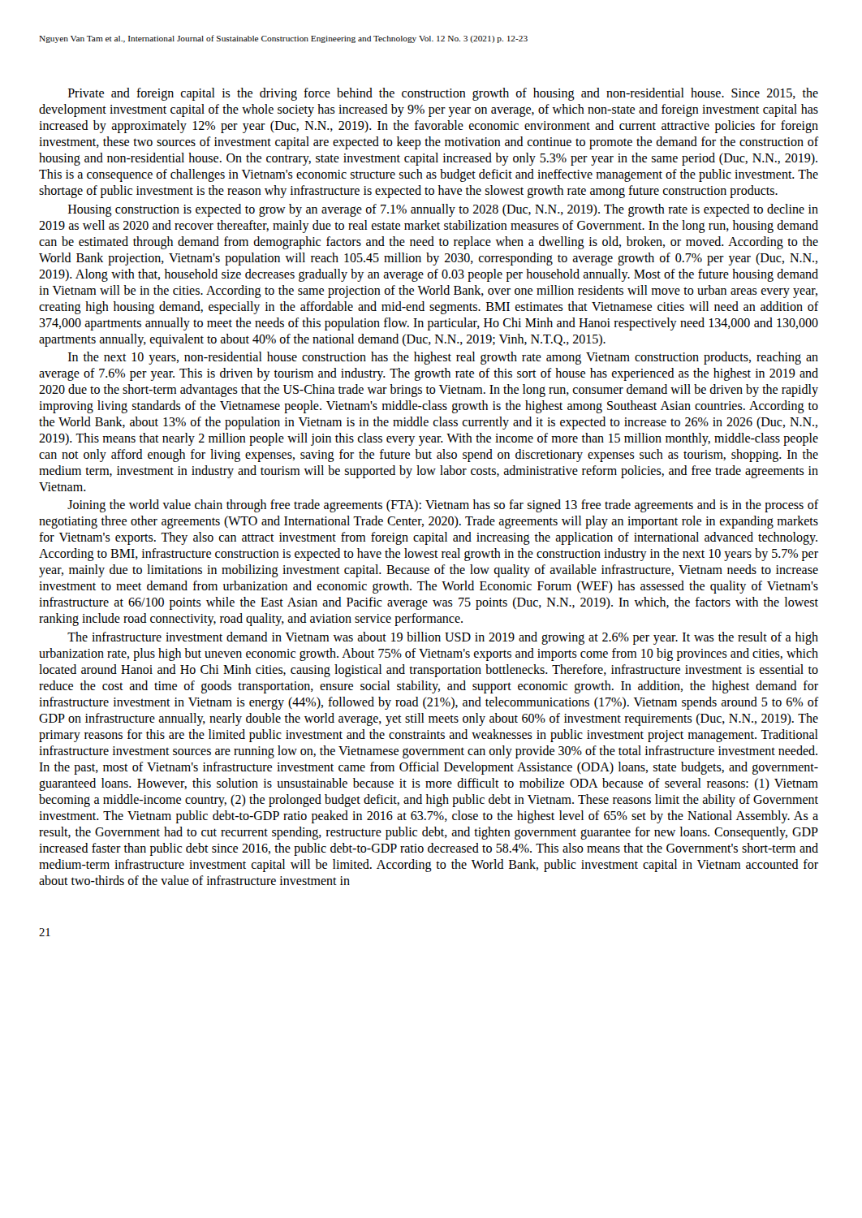Nguyen Van Tam et al., International Journal of Sustainable Construction Engineering and Technology Vol. 12 No. 3 (2021) p. 12-23
Private and foreign capital is the driving force behind the construction growth of housing and non-residential house. Since 2015, the development investment capital of the whole society has increased by 9% per year on average, of which non-state and foreign investment capital has increased by approximately 12% per year (Duc, N.N., 2019). In the favorable economic environment and current attractive policies for foreign investment, these two sources of investment capital are expected to keep the motivation and continue to promote the demand for the construction of housing and non-residential house. On the contrary, state investment capital increased by only 5.3% per year in the same period (Duc, N.N., 2019). This is a consequence of challenges in Vietnam's economic structure such as budget deficit and ineffective management of the public investment. The shortage of public investment is the reason why infrastructure is expected to have the slowest growth rate among future construction products.
Housing construction is expected to grow by an average of 7.1% annually to 2028 (Duc, N.N., 2019). The growth rate is expected to decline in 2019 as well as 2020 and recover thereafter, mainly due to real estate market stabilization measures of Government. In the long run, housing demand can be estimated through demand from demographic factors and the need to replace when a dwelling is old, broken, or moved. According to the World Bank projection, Vietnam's population will reach 105.45 million by 2030, corresponding to average growth of 0.7% per year (Duc, N.N., 2019). Along with that, household size decreases gradually by an average of 0.03 people per household annually. Most of the future housing demand in Vietnam will be in the cities. According to the same projection of the World Bank, over one million residents will move to urban areas every year, creating high housing demand, especially in the affordable and mid-end segments. BMI estimates that Vietnamese cities will need an addition of 374,000 apartments annually to meet the needs of this population flow. In particular, Ho Chi Minh and Hanoi respectively need 134,000 and 130,000 apartments annually, equivalent to about 40% of the national demand (Duc, N.N., 2019; Vinh, N.T.Q., 2015).
In the next 10 years, non-residential house construction has the highest real growth rate among Vietnam construction products, reaching an average of 7.6% per year. This is driven by tourism and industry. The growth rate of this sort of house has experienced as the highest in 2019 and 2020 due to the short-term advantages that the US-China trade war brings to Vietnam. In the long run, consumer demand will be driven by the rapidly improving living standards of the Vietnamese people. Vietnam's middle-class growth is the highest among Southeast Asian countries. According to the World Bank, about 13% of the population in Vietnam is in the middle class currently and it is expected to increase to 26% in 2026 (Duc, N.N., 2019). This means that nearly 2 million people will join this class every year. With the income of more than 15 million monthly, middle-class people can not only afford enough for living expenses, saving for the future but also spend on discretionary expenses such as tourism, shopping. In the medium term, investment in industry and tourism will be supported by low labor costs, administrative reform policies, and free trade agreements in Vietnam.
Joining the world value chain through free trade agreements (FTA): Vietnam has so far signed 13 free trade agreements and is in the process of negotiating three other agreements (WTO and International Trade Center, 2020). Trade agreements will play an important role in expanding markets for Vietnam's exports. They also can attract investment from foreign capital and increasing the application of international advanced technology. According to BMI, infrastructure construction is expected to have the lowest real growth in the construction industry in the next 10 years by 5.7% per year, mainly due to limitations in mobilizing investment capital. Because of the low quality of available infrastructure, Vietnam needs to increase investment to meet demand from urbanization and economic growth. The World Economic Forum (WEF) has assessed the quality of Vietnam's infrastructure at 66/100 points while the East Asian and Pacific average was 75 points (Duc, N.N., 2019). In which, the factors with the lowest ranking include road connectivity, road quality, and aviation service performance.
The infrastructure investment demand in Vietnam was about 19 billion USD in 2019 and growing at 2.6% per year. It was the result of a high urbanization rate, plus high but uneven economic growth. About 75% of Vietnam's exports and imports come from 10 big provinces and cities, which located around Hanoi and Ho Chi Minh cities, causing logistical and transportation bottlenecks. Therefore, infrastructure investment is essential to reduce the cost and time of goods transportation, ensure social stability, and support economic growth. In addition, the highest demand for infrastructure investment in Vietnam is energy (44%), followed by road (21%), and telecommunications (17%). Vietnam spends around 5 to 6% of GDP on infrastructure annually, nearly double the world average, yet still meets only about 60% of investment requirements (Duc, N.N., 2019). The primary reasons for this are the limited public investment and the constraints and weaknesses in public investment project management. Traditional infrastructure investment sources are running low on, the Vietnamese government can only provide 30% of the total infrastructure investment needed. In the past, most of Vietnam's infrastructure investment came from Official Development Assistance (ODA) loans, state budgets, and government-guaranteed loans. However, this solution is unsustainable because it is more difficult to mobilize ODA because of several reasons: (1) Vietnam becoming a middle-income country, (2) the prolonged budget deficit, and high public debt in Vietnam. These reasons limit the ability of Government investment. The Vietnam public debt-to-GDP ratio peaked in 2016 at 63.7%, close to the highest level of 65% set by the National Assembly. As a result, the Government had to cut recurrent spending, restructure public debt, and tighten government guarantee for new loans. Consequently, GDP increased faster than public debt since 2016, the public debt-to-GDP ratio decreased to 58.4%. This also means that the Government's short-term and medium-term infrastructure investment capital will be limited. According to the World Bank, public investment capital in Vietnam accounted for about two-thirds of the value of infrastructure investment in
21